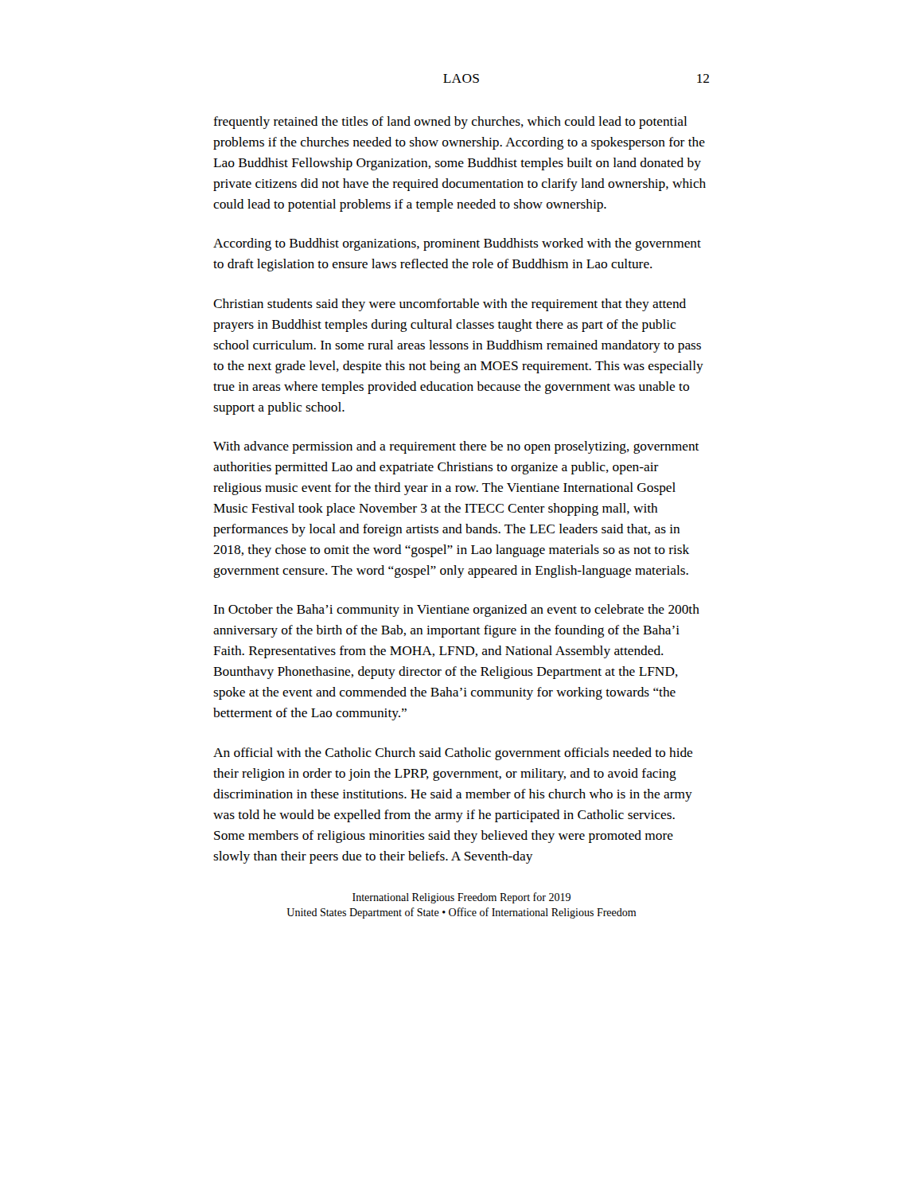LAOS 12
frequently retained the titles of land owned by churches, which could lead to potential problems if the churches needed to show ownership. According to a spokesperson for the Lao Buddhist Fellowship Organization, some Buddhist temples built on land donated by private citizens did not have the required documentation to clarify land ownership, which could lead to potential problems if a temple needed to show ownership.
According to Buddhist organizations, prominent Buddhists worked with the government to draft legislation to ensure laws reflected the role of Buddhism in Lao culture.
Christian students said they were uncomfortable with the requirement that they attend prayers in Buddhist temples during cultural classes taught there as part of the public school curriculum. In some rural areas lessons in Buddhism remained mandatory to pass to the next grade level, despite this not being an MOES requirement. This was especially true in areas where temples provided education because the government was unable to support a public school.
With advance permission and a requirement there be no open proselytizing, government authorities permitted Lao and expatriate Christians to organize a public, open-air religious music event for the third year in a row. The Vientiane International Gospel Music Festival took place November 3 at the ITECC Center shopping mall, with performances by local and foreign artists and bands. The LEC leaders said that, as in 2018, they chose to omit the word “gospel” in Lao language materials so as not to risk government censure. The word “gospel” only appeared in English-language materials.
In October the Baha’i community in Vientiane organized an event to celebrate the 200th anniversary of the birth of the Bab, an important figure in the founding of the Baha’i Faith. Representatives from the MOHA, LFND, and National Assembly attended. Bounthavy Phonethasine, deputy director of the Religious Department at the LFND, spoke at the event and commended the Baha’i community for working towards “the betterment of the Lao community.”
An official with the Catholic Church said Catholic government officials needed to hide their religion in order to join the LPRP, government, or military, and to avoid facing discrimination in these institutions. He said a member of his church who is in the army was told he would be expelled from the army if he participated in Catholic services. Some members of religious minorities said they believed they were promoted more slowly than their peers due to their beliefs. A Seventh-day
International Religious Freedom Report for 2019
United States Department of State • Office of International Religious Freedom